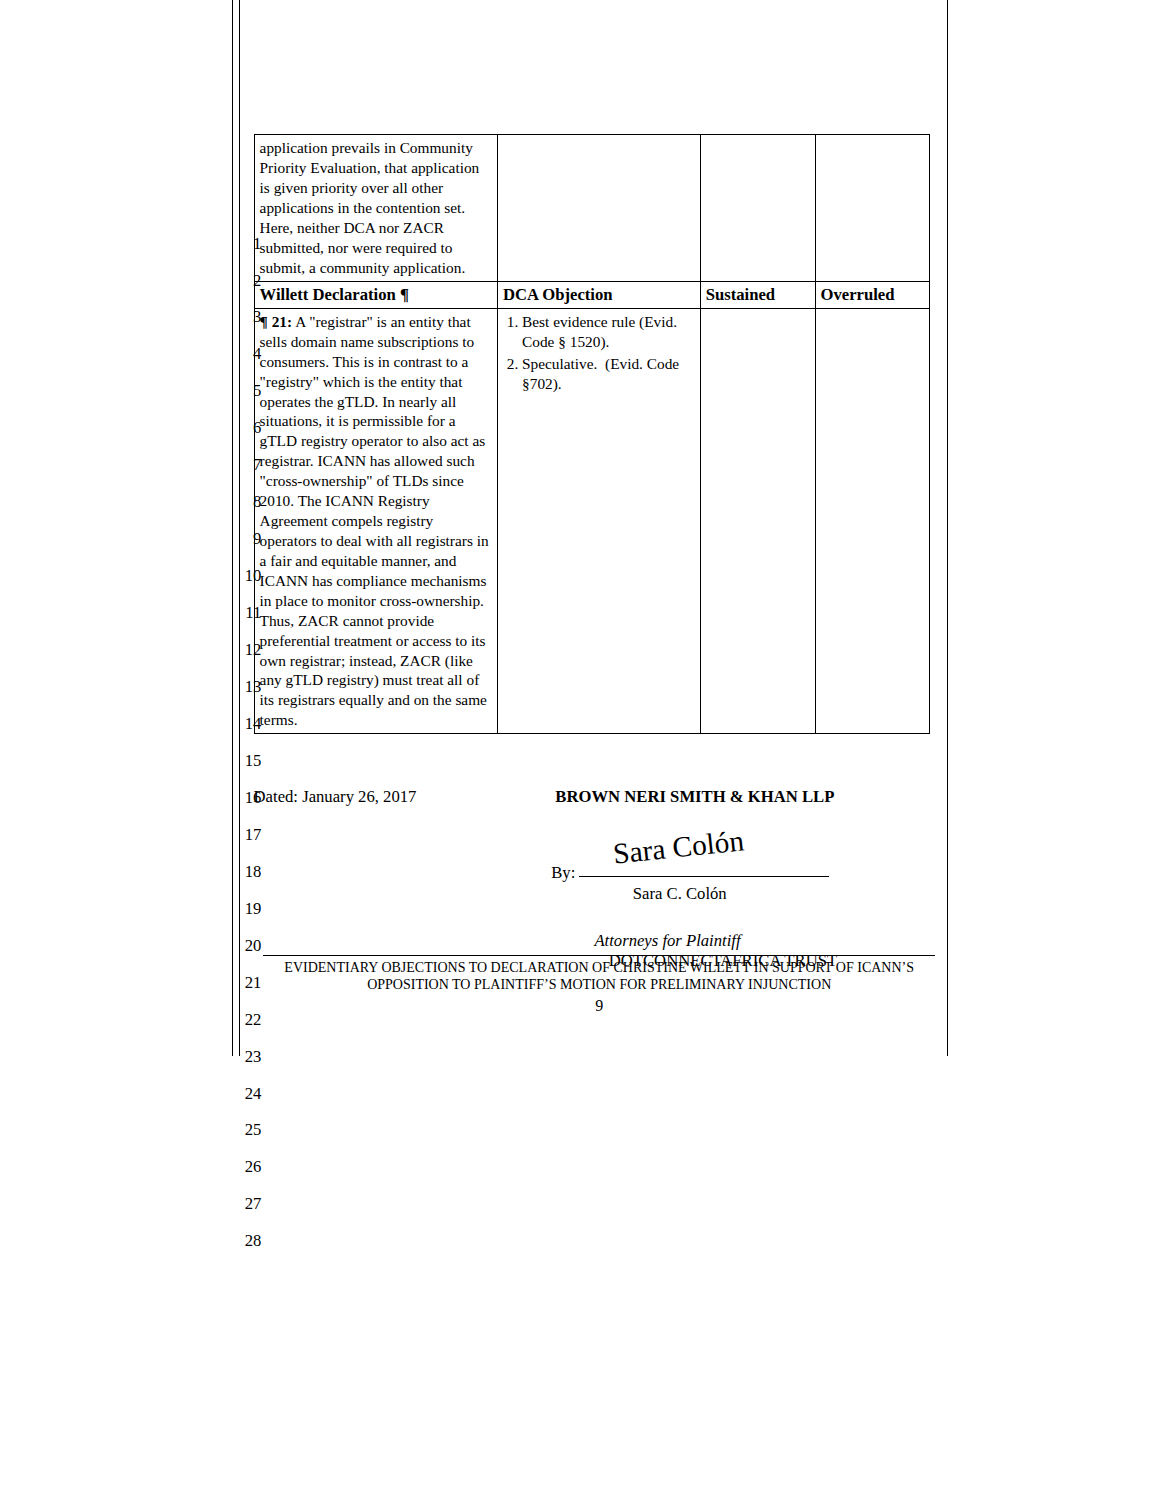1
2
3
4
5
6
7
8
9
10
11
12
13
14
15
16
17
18
19
20
21
22
23
24
25
26
27
28
| application prevails in Community Priority Evaluation, that application is given priority over all other applications in the contention set. Here, neither DCA nor ZACR submitted, nor were required to submit, a community application. | | | |
| Willett Declaration ¶ | DCA Objection | Sustained | Overruled |
| ¶ 21: A "registrar" is an entity that sells domain name subscriptions to consumers. This is in contrast to a "registry" which is the entity that operates the gTLD. In nearly all situations, it is permissible for a gTLD registry operator to also act as registrar. ICANN has allowed such "cross-ownership" of TLDs since 2010. The ICANN Registry Agreement compels registry operators to deal with all registrars in a fair and equitable manner, and ICANN has compliance mechanisms in place to monitor cross-ownership. Thus, ZACR cannot provide preferential treatment or access to its own registrar; instead, ZACR (like any gTLD registry) must treat all of its registrars equally and on the same terms. | Best evidence rule (Evid. Code § 1520). Speculative. (Evid. Code §702). | | |
Dated: January 26, 2017 BROWN NERI SMITH & KHAN LLP
By: Sara Colón
Sara C. Colón
Attorneys for Plaintiff
DOTCONNECTAFRICA TRUST
EVIDENTIARY OBJECTIONS TO DECLARATION OF CHRISTINE WILLETT IN SUPPORT OF ICANN’S
OPPOSITION TO PLAINTIFF’S MOTION FOR PRELIMINARY INJUNCTION
9